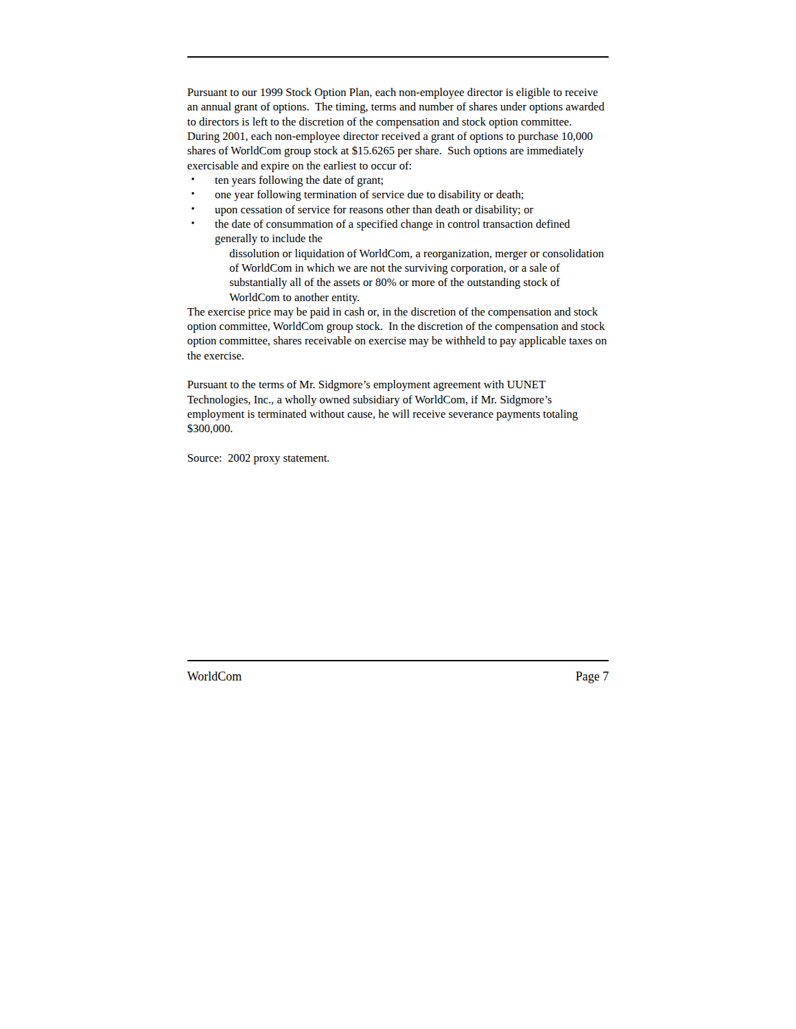Pursuant to our 1999 Stock Option Plan, each non-employee director is eligible to receive an annual grant of options. The timing, terms and number of shares under options awarded to directors is left to the discretion of the compensation and stock option committee. During 2001, each non-employee director received a grant of options to purchase 10,000 shares of WorldCom group stock at $15.6265 per share. Such options are immediately exercisable and expire on the earliest to occur of:
ten years following the date of grant;
one year following termination of service due to disability or death;
upon cessation of service for reasons other than death or disability; or
the date of consummation of a specified change in control transaction defined generally to include thedissolution or liquidation of WorldCom, a reorganization, merger or consolidation of WorldCom in which we are not the surviving corporation, or a sale of substantially all of the assets or 80% or more of the outstanding stock of WorldCom to another entity.
The exercise price may be paid in cash or, in the discretion of the compensation and stock option committee, WorldCom group stock. In the discretion of the compensation and stock option committee, shares receivable on exercise may be withheld to pay applicable taxes on the exercise.
Pursuant to the terms of Mr. Sidgmore’s employment agreement with UUNET Technologies, Inc., a wholly owned subsidiary of WorldCom, if Mr. Sidgmore’s employment is terminated without cause, he will receive severance payments totaling $300,000.
Source: 2002 proxy statement.
WorldCom
Page 7